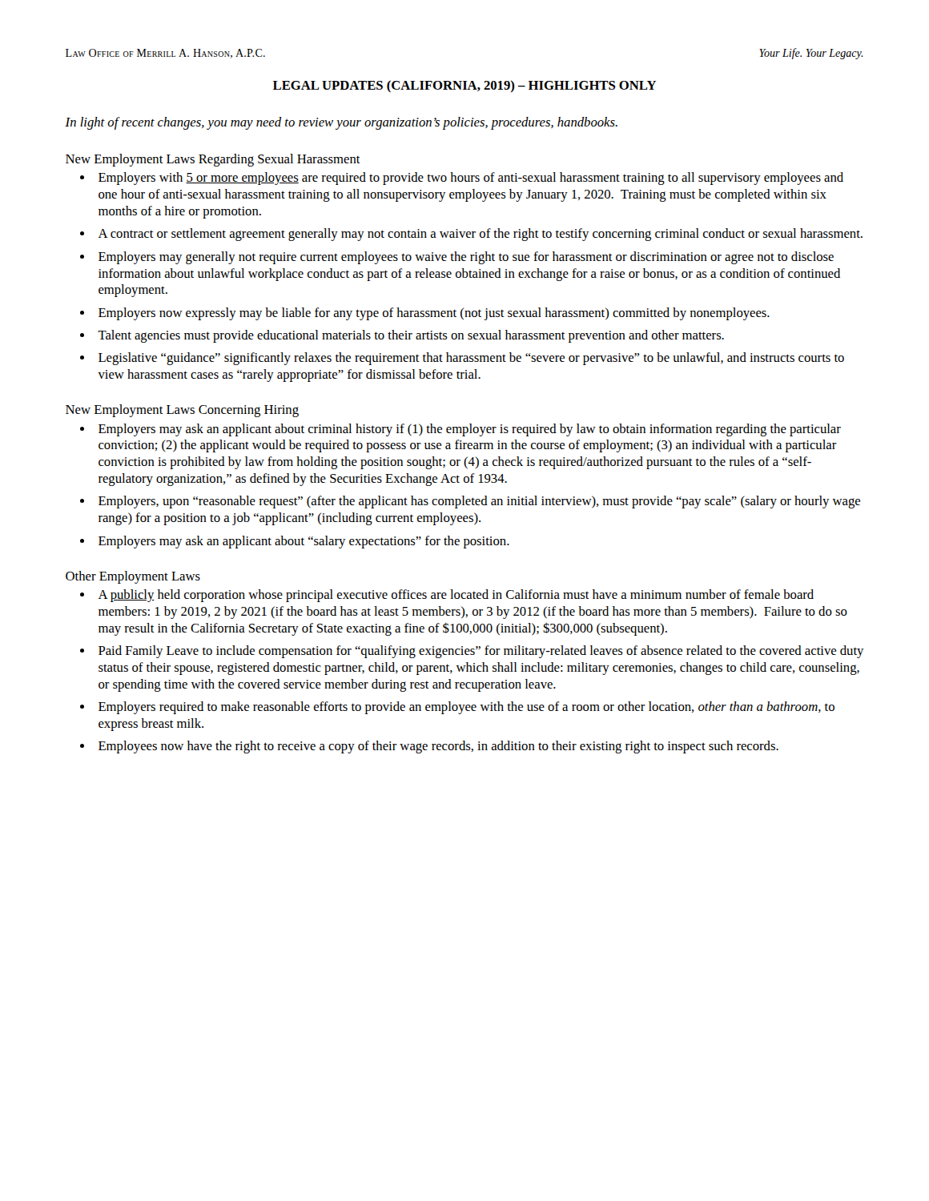Law Office of Merrill A. Hanson, A.P.C. Your Life. Your Legacy.
LEGAL UPDATES (CALIFORNIA, 2019) – HIGHLIGHTS ONLY
In light of recent changes, you may need to review your organization’s policies, procedures, handbooks.
New Employment Laws Regarding Sexual Harassment
Employers with 5 or more employees are required to provide two hours of anti-sexual harassment training to all supervisory employees and one hour of anti-sexual harassment training to all nonsupervisory employees by January 1, 2020. Training must be completed within six months of a hire or promotion.
A contract or settlement agreement generally may not contain a waiver of the right to testify concerning criminal conduct or sexual harassment.
Employers may generally not require current employees to waive the right to sue for harassment or discrimination or agree not to disclose information about unlawful workplace conduct as part of a release obtained in exchange for a raise or bonus, or as a condition of continued employment.
Employers now expressly may be liable for any type of harassment (not just sexual harassment) committed by nonemployees.
Talent agencies must provide educational materials to their artists on sexual harassment prevention and other matters.
Legislative “guidance” significantly relaxes the requirement that harassment be “severe or pervasive” to be unlawful, and instructs courts to view harassment cases as “rarely appropriate” for dismissal before trial.
New Employment Laws Concerning Hiring
Employers may ask an applicant about criminal history if (1) the employer is required by law to obtain information regarding the particular conviction; (2) the applicant would be required to possess or use a firearm in the course of employment; (3) an individual with a particular conviction is prohibited by law from holding the position sought; or (4) a check is required/authorized pursuant to the rules of a “self-regulatory organization,” as defined by the Securities Exchange Act of 1934.
Employers, upon “reasonable request” (after the applicant has completed an initial interview), must provide “pay scale” (salary or hourly wage range) for a position to a job “applicant” (including current employees).
Employers may ask an applicant about “salary expectations” for the position.
Other Employment Laws
A publicly held corporation whose principal executive offices are located in California must have a minimum number of female board members: 1 by 2019, 2 by 2021 (if the board has at least 5 members), or 3 by 2012 (if the board has more than 5 members). Failure to do so may result in the California Secretary of State exacting a fine of $100,000 (initial); $300,000 (subsequent).
Paid Family Leave to include compensation for “qualifying exigencies” for military-related leaves of absence related to the covered active duty status of their spouse, registered domestic partner, child, or parent, which shall include: military ceremonies, changes to child care, counseling, or spending time with the covered service member during rest and recuperation leave.
Employers required to make reasonable efforts to provide an employee with the use of a room or other location, other than a bathroom, to express breast milk.
Employees now have the right to receive a copy of their wage records, in addition to their existing right to inspect such records.